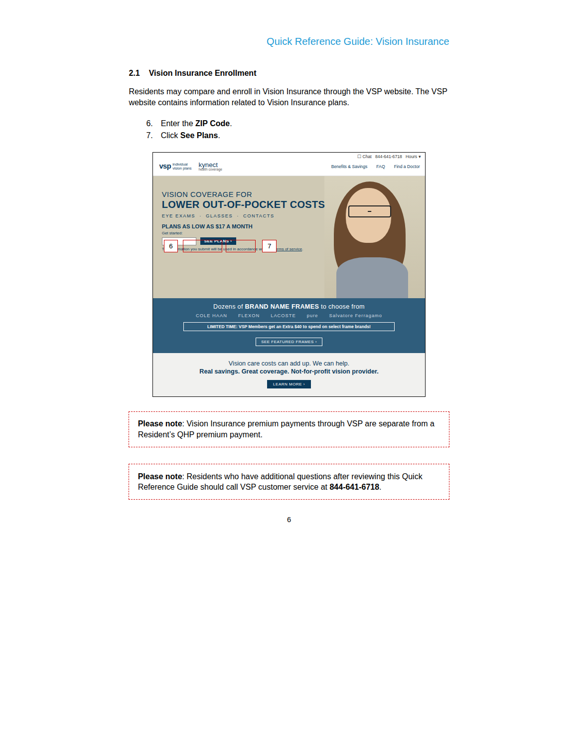Quick Reference Guide: Vision Insurance
2.1 Vision Insurance Enrollment
Residents may compare and enroll in Vision Insurance through the VSP website. The VSP website contains information related to Vision Insurance plans.
Enter the ZIP Code.
Click See Plans.
☐ Chat 844-641-6718 Hours ▾
vsp individual
vision plans
kynecthealth coverage
Benefits & Savings FAQ Find a Doctor
VISION COVERAGE FOR
LOWER OUT-OF-POCKET COSTS
EYE EXAMS · GLASSES · CONTACTS
PLANS AS LOW AS $17 A MONTH
Get started:
ZIP*
SEE PLANS ›
The information you submit will be used in accordance with our terms of service.
6
7
Dozens of BRAND NAME FRAMES to choose from
COLE HAAN FLEXON LACOSTE pure Salvatore Ferragamo
LIMITED TIME: VSP Members get an Extra $40 to spend on select frame brands!
SEE FEATURED FRAMES ›
Vision care costs can add up. We can help.
Real savings. Great coverage. Not-for-profit vision provider.
LEARN MORE ›
Please note: Vision Insurance premium payments through VSP are separate from a Resident’s QHP premium payment.
Please note: Residents who have additional questions after reviewing this Quick Reference Guide should call VSP customer service at 844-641-6718.
6